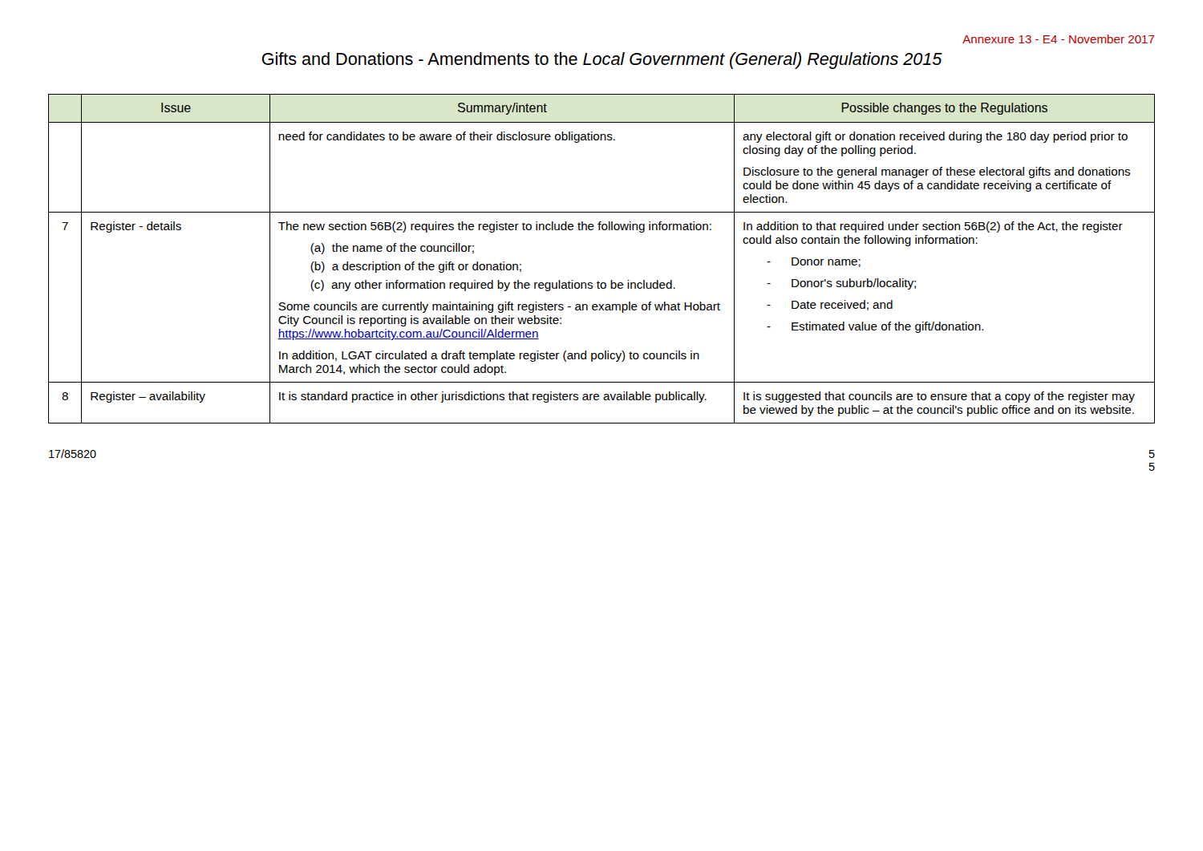Annexure 13 - E4 - November 2017
Gifts and Donations - Amendments to the Local Government (General) Regulations 2015
| | Issue | Summary/intent | Possible changes to the Regulations |
| --- | --- | --- | --- |
| | | need for candidates to be aware of their disclosure obligations. | any electoral gift or donation received during the 180 day period prior to closing day of the polling period. Disclosure to the general manager of these electoral gifts and donations could be done within 45 days of a candidate receiving a certificate of election. |
| 7 | Register - details | The new section 56B(2) requires the register to include the following information: (a) the name of the councillor; (b) a description of the gift or donation; (c) any other information required by the regulations to be included. Some councils are currently maintaining gift registers - an example of what Hobart City Council is reporting is available on their website: https://www.hobartcity.com.au/Council/Aldermen In addition, LGAT circulated a draft template register (and policy) to councils in March 2014, which the sector could adopt. | In addition to that required under section 56B(2) of the Act, the register could also contain the following information: Donor name; Donor's suburb/locality; Date received; and Estimated value of the gift/donation. |
| 8 | Register – availability | It is standard practice in other jurisdictions that registers are available publically. | It is suggested that councils are to ensure that a copy of the register may be viewed by the public – at the council's public office and on its website. |
17/85820
5 5